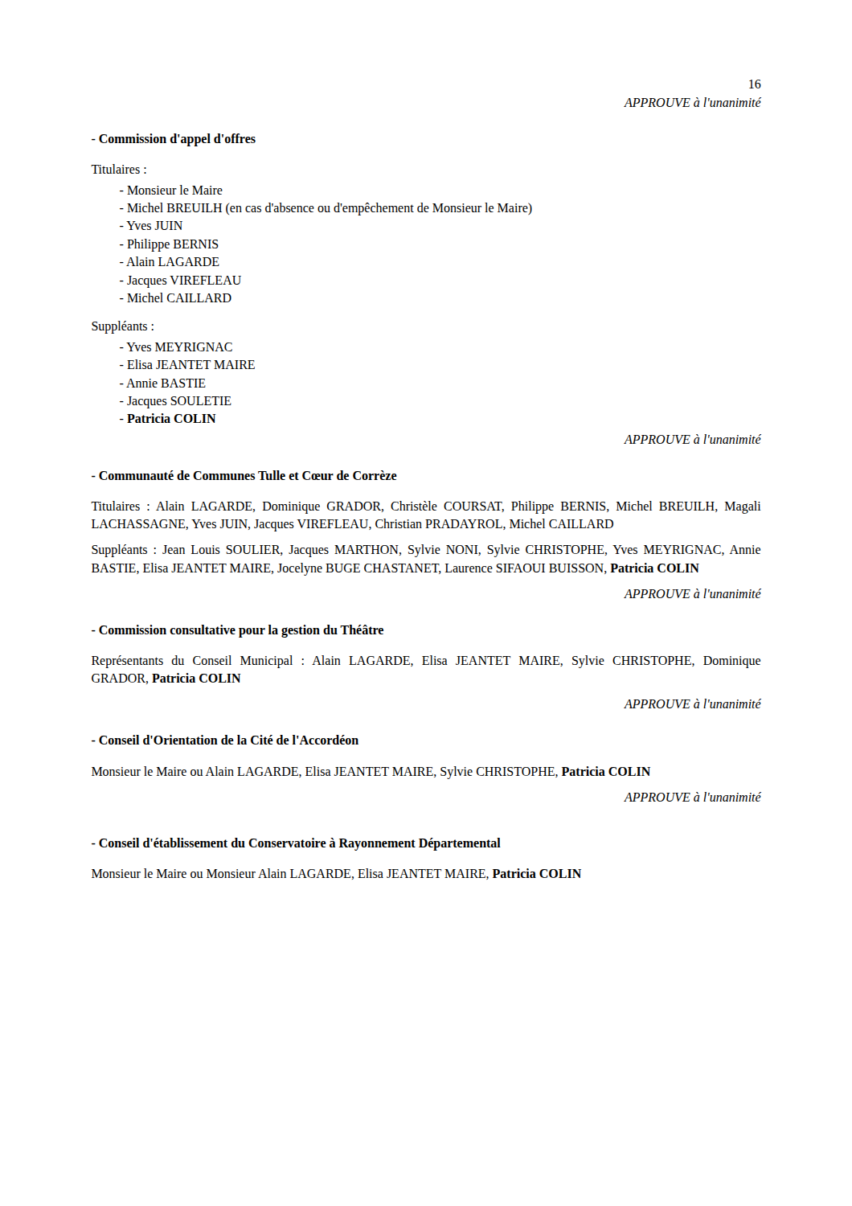16
APPROUVE à l'unanimité
- Commission d'appel d'offres
Titulaires :
Monsieur le Maire
Michel BREUILH (en cas d'absence ou d'empêchement de Monsieur le Maire)
Yves JUIN
Philippe BERNIS
Alain LAGARDE
Jacques VIREFLEAU
Michel CAILLARD
Suppléants :
Yves MEYRIGNAC
Elisa JEANTET MAIRE
Annie BASTIE
Jacques SOULETIE
Patricia COLIN
APPROUVE à l'unanimité
- Communauté de Communes Tulle et Cœur de Corrèze
Titulaires : Alain LAGARDE, Dominique GRADOR, Christèle COURSAT, Philippe BERNIS, Michel BREUILH, Magali LACHASSAGNE, Yves JUIN, Jacques VIREFLEAU, Christian PRADAYROL, Michel CAILLARD
Suppléants : Jean Louis SOULIER, Jacques MARTHON, Sylvie NONI, Sylvie CHRISTOPHE, Yves MEYRIGNAC, Annie BASTIE, Elisa JEANTET MAIRE, Jocelyne BUGE CHASTANET, Laurence SIFAOUI BUISSON, Patricia COLIN
APPROUVE à l'unanimité
- Commission consultative pour la gestion du Théâtre
Représentants du Conseil Municipal : Alain LAGARDE, Elisa JEANTET MAIRE, Sylvie CHRISTOPHE, Dominique GRADOR, Patricia COLIN
APPROUVE à l'unanimité
- Conseil d'Orientation de la Cité de l'Accordéon
Monsieur le Maire ou Alain LAGARDE, Elisa JEANTET MAIRE, Sylvie CHRISTOPHE, Patricia COLIN
APPROUVE à l'unanimité
- Conseil d'établissement du Conservatoire à Rayonnement Départemental
Monsieur le Maire ou Monsieur Alain LAGARDE, Elisa JEANTET MAIRE, Patricia COLIN